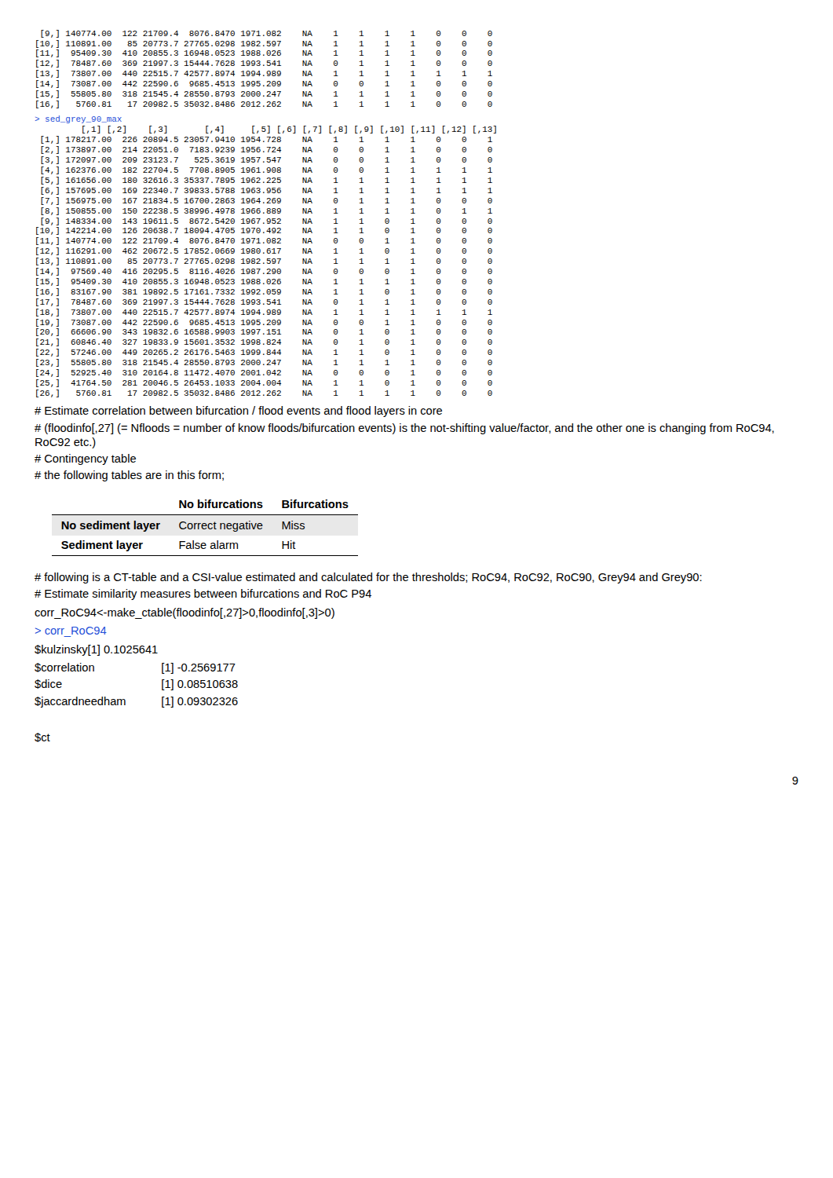[9,] 140774.00  122 21709.4  8076.8470 1971.082    NA    1    1    1    1    0    0    0
[10,] 110891.00   85 20773.7 27765.0298 1982.597    NA    1    1    1    1    0    0    0
[11,]  95409.30  410 20855.3 16948.0523 1988.026    NA    1    1    1    1    0    0    0
[12,]  78487.60  369 21997.3 15444.7628 1993.541    NA    0    1    1    1    0    0    0
[13,]  73807.00  440 22515.7 42577.8974 1994.989    NA    1    1    1    1    1    1    1
[14,]  73087.00  442 22590.6  9685.4513 1995.209    NA    0    0    1    1    0    0    0
[15,]  55805.80  318 21545.4 28550.8793 2000.247    NA    1    1    1    1    0    0    0
[16,]   5760.81   17 20982.5 35032.8486 2012.262    NA    1    1    1    1    0    0    0
> sed_grey_90_max
         [,1] [,2]    [,3]       [,4]     [,5] [,6] [,7] [,8] [,9] [,10] [,11] [,12] [,13]
 [1,] 178217.00  226 20894.5 23057.9410 1954.728    NA    1    1    1    1    0    0    1
 [2,] 173897.00  214 22051.0  7183.9239 1956.724    NA    0    0    1    1    0    0    0
 [3,] 172097.00  209 23123.7   525.3619 1957.547    NA    0    0    1    1    0    0    0
 [4,] 162376.00  182 22704.5  7708.8905 1961.908    NA    0    0    1    1    1    1    1
 [5,] 161656.00  180 32616.3 35337.7895 1962.225    NA    1    1    1    1    1    1    1
 [6,] 157695.00  169 22340.7 39833.5788 1963.956    NA    1    1    1    1    1    1    1
 [7,] 156975.00  167 21834.5 16700.2863 1964.269    NA    0    1    1    1    0    0    0
 [8,] 150855.00  150 22238.5 38996.4978 1966.889    NA    1    1    1    1    0    1    1
 [9,] 148334.00  143 19611.5  8672.5420 1967.952    NA    1    1    0    1    0    0    0
[10,] 142214.00  126 20638.7 18094.4705 1970.492    NA    1    1    0    1    0    0    0
[11,] 140774.00  122 21709.4  8076.8470 1971.082    NA    0    0    1    1    0    0    0
[12,] 116291.00  462 20672.5 17852.0669 1980.617    NA    1    1    0    1    0    0    0
[13,] 110891.00   85 20773.7 27765.0298 1982.597    NA    1    1    1    1    0    0    0
[14,]  97569.40  416 20295.5  8116.4026 1987.290    NA    0    0    0    1    0    0    0
[15,]  95409.30  410 20855.3 16948.0523 1988.026    NA    1    1    1    1    0    0    0
[16,]  83167.90  381 19892.5 17161.7332 1992.059    NA    1    1    0    1    0    0    0
[17,]  78487.60  369 21997.3 15444.7628 1993.541    NA    0    1    1    1    0    0    0
[18,]  73807.00  440 22515.7 42577.8974 1994.989    NA    1    1    1    1    1    1    1
[19,]  73087.00  442 22590.6  9685.4513 1995.209    NA    0    0    1    1    0    0    0
[20,]  66606.90  343 19832.6 16588.9903 1997.151    NA    0    1    0    1    0    0    0
[21,]  60846.40  327 19833.9 15601.3532 1998.824    NA    0    1    0    1    0    0    0
[22,]  57246.00  449 20265.2 26176.5463 1999.844    NA    1    1    0    1    0    0    0
[23,]  55805.80  318 21545.4 28550.8793 2000.247    NA    1    1    1    1    0    0    0
[24,]  52925.40  310 20164.8 11472.4070 2001.042    NA    0    0    0    1    0    0    0
[25,]  41764.50  281 20046.5 26453.1033 2004.004    NA    1    1    0    1    0    0    0
[26,]   5760.81   17 20982.5 35032.8486 2012.262    NA    1    1    1    1    0    0    0
# Estimate correlation between bifurcation / flood events and flood layers in core
# (floodinfo[,27] (= Nfloods = number of know floods/bifurcation events) is the not-shifting value/factor, and the other one is changing from RoC94, RoC92 etc.)
# Contingency table
# the following tables are in this form;
| | No bifurcations | Bifurcations |
| --- | --- | --- |
| No sediment layer | Correct negative | Miss |
| Sediment layer | False alarm | Hit |
# following is a CT-table and a CSI-value estimated and calculated for the thresholds; RoC94, RoC92, RoC90, Grey94 and Grey90:
# Estimate similarity measures between bifurcations and RoC P94
corr_RoC94<-make_ctable(floodinfo[,27]>0,floodinfo[,3]>0)
> corr_RoC94
$kulzinsky[1] 0.1025641
$correlation[1] -0.2569177
$dice[1] 0.08510638
$jaccardneedham[1] 0.09302326
$ct
9